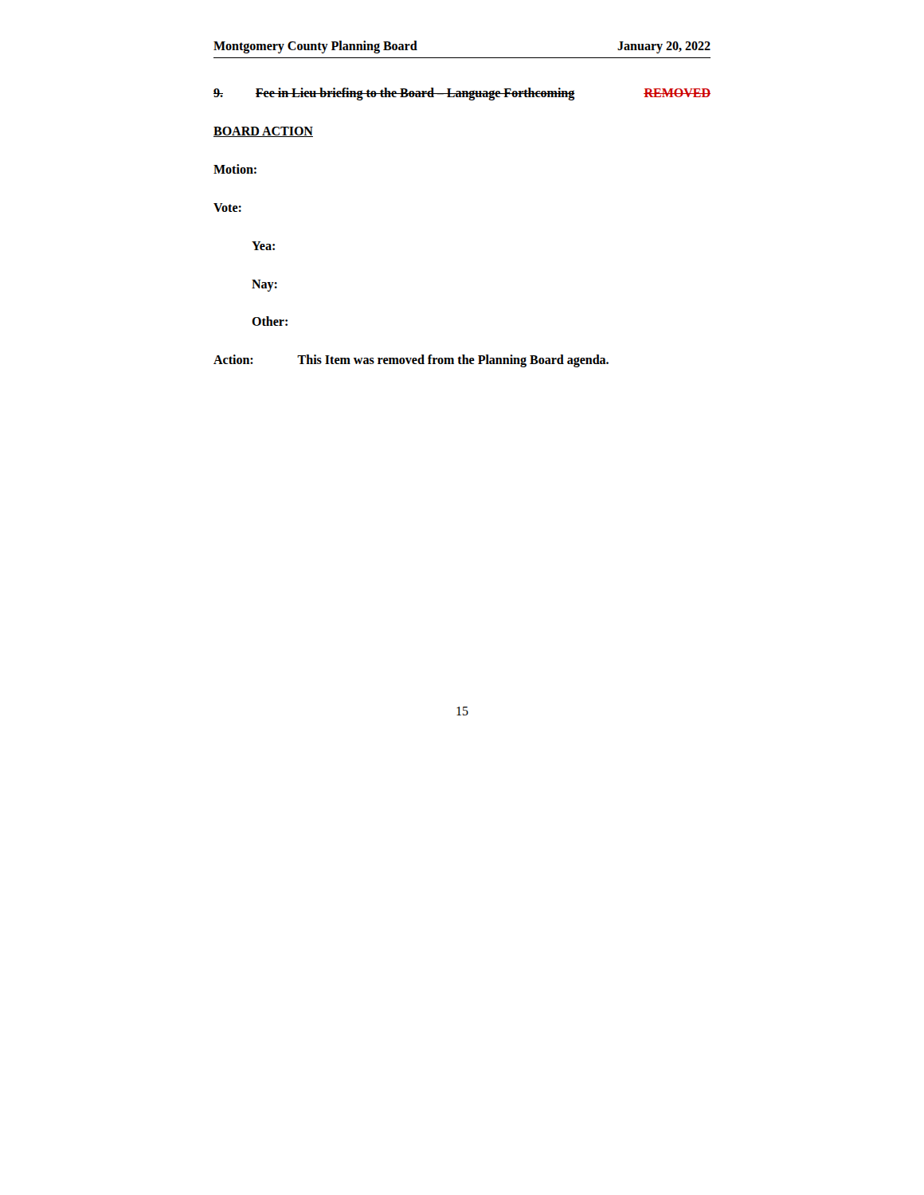Montgomery County Planning Board January 20, 2022
9. Fee in Lieu briefing to the Board – Language Forthcoming REMOVED
BOARD ACTION
Motion:
Vote:
Yea:
Nay:
Other:
Action: This Item was removed from the Planning Board agenda.
15